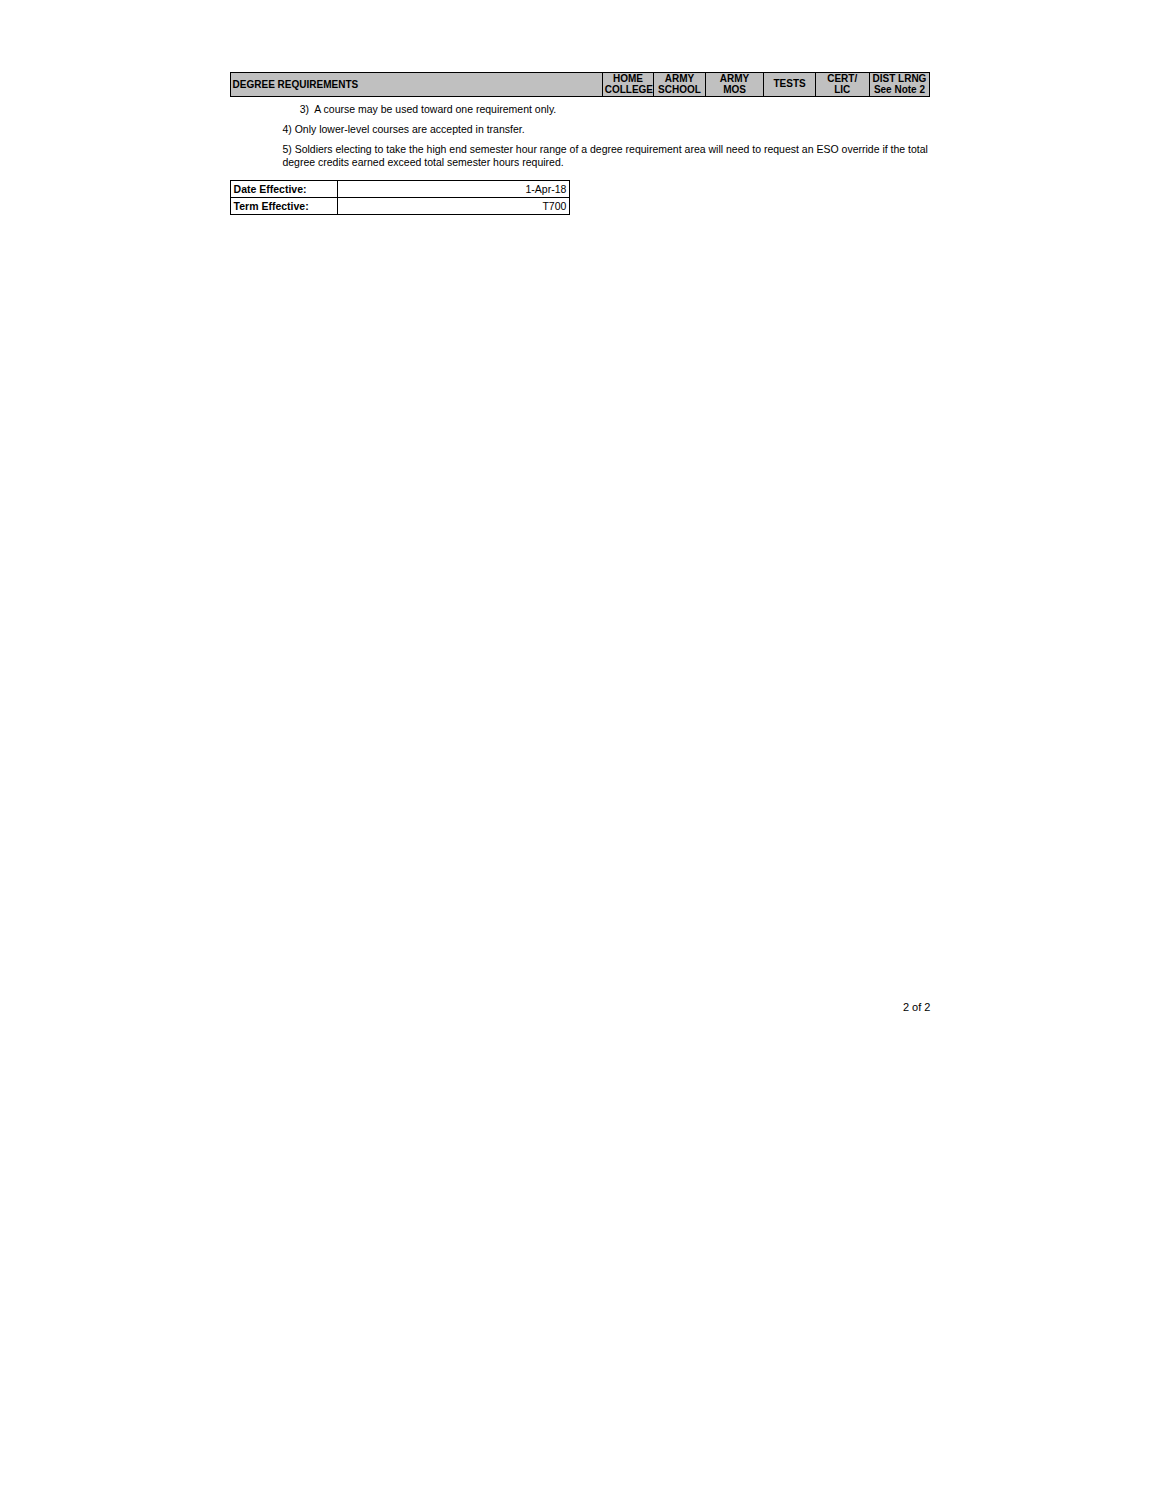| DEGREE REQUIREMENTS | HOME COLLEGE | ARMY SCHOOL | ARMY MOS | TESTS | CERT/ LIC | DIST LRNG See Note 2 |
3) A course may be used toward one requirement only.
4) Only lower-level courses are accepted in transfer.
5) Soldiers electing to take the high end semester hour range of a degree requirement area will need to request an ESO override if the total degree credits earned exceed total semester hours required.
| Date Effective: | 1-Apr-18 |
| Term Effective: | T700 |
2 of 2